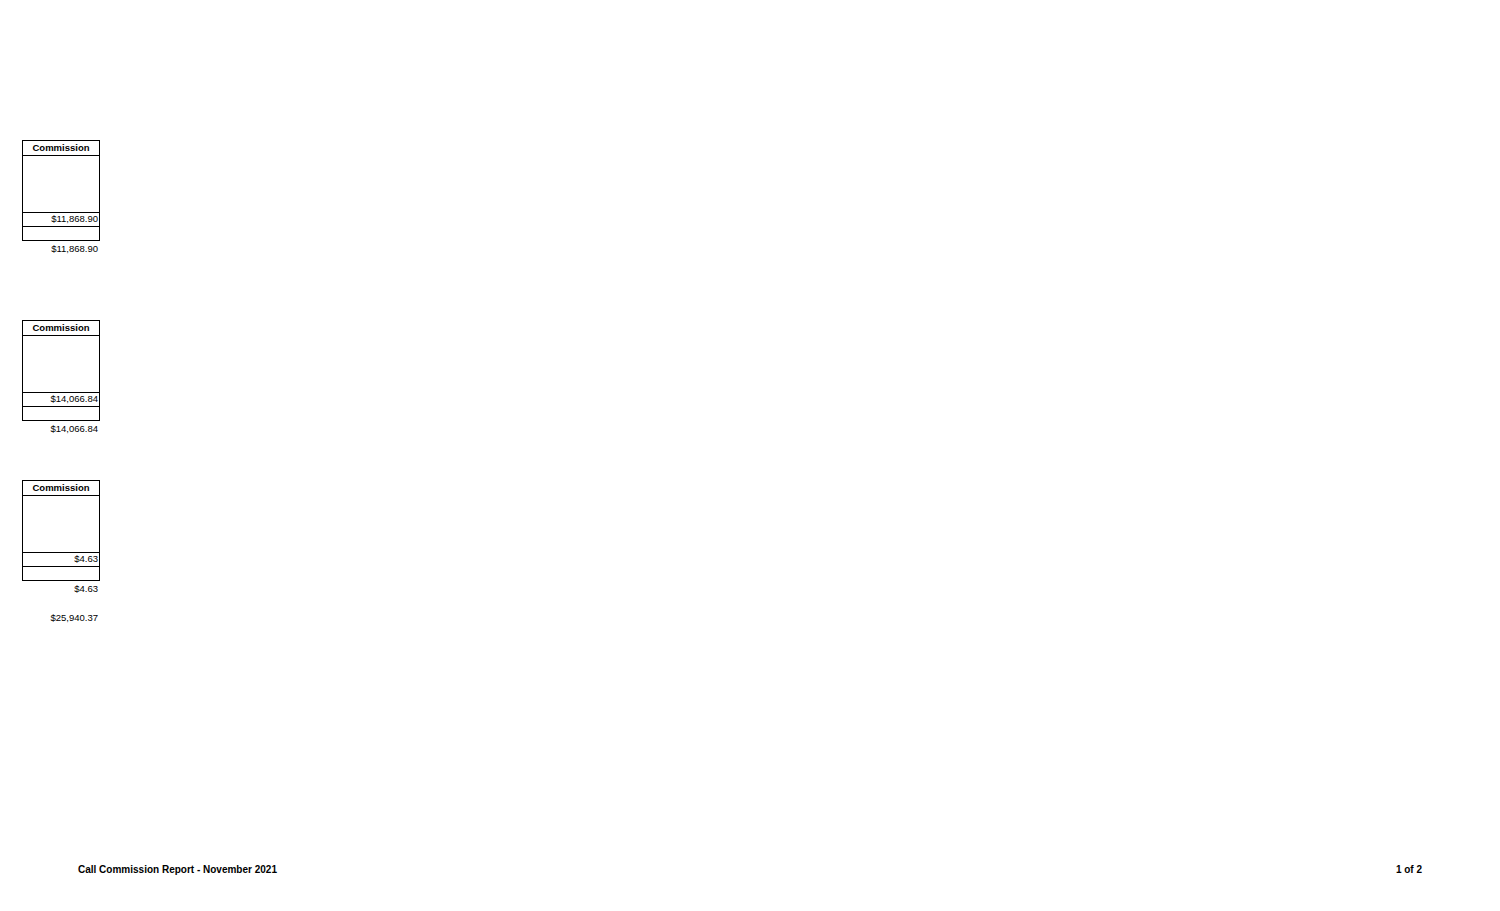| Commission |
| --- |
| $11,868.90 |
$11,868.90
| Commission |
| --- |
| $14,066.84 |
$14,066.84
| Commission |
| --- |
| $4.63 |
$4.63
$25,940.37
Call Commission Report - November 2021 1 of 2